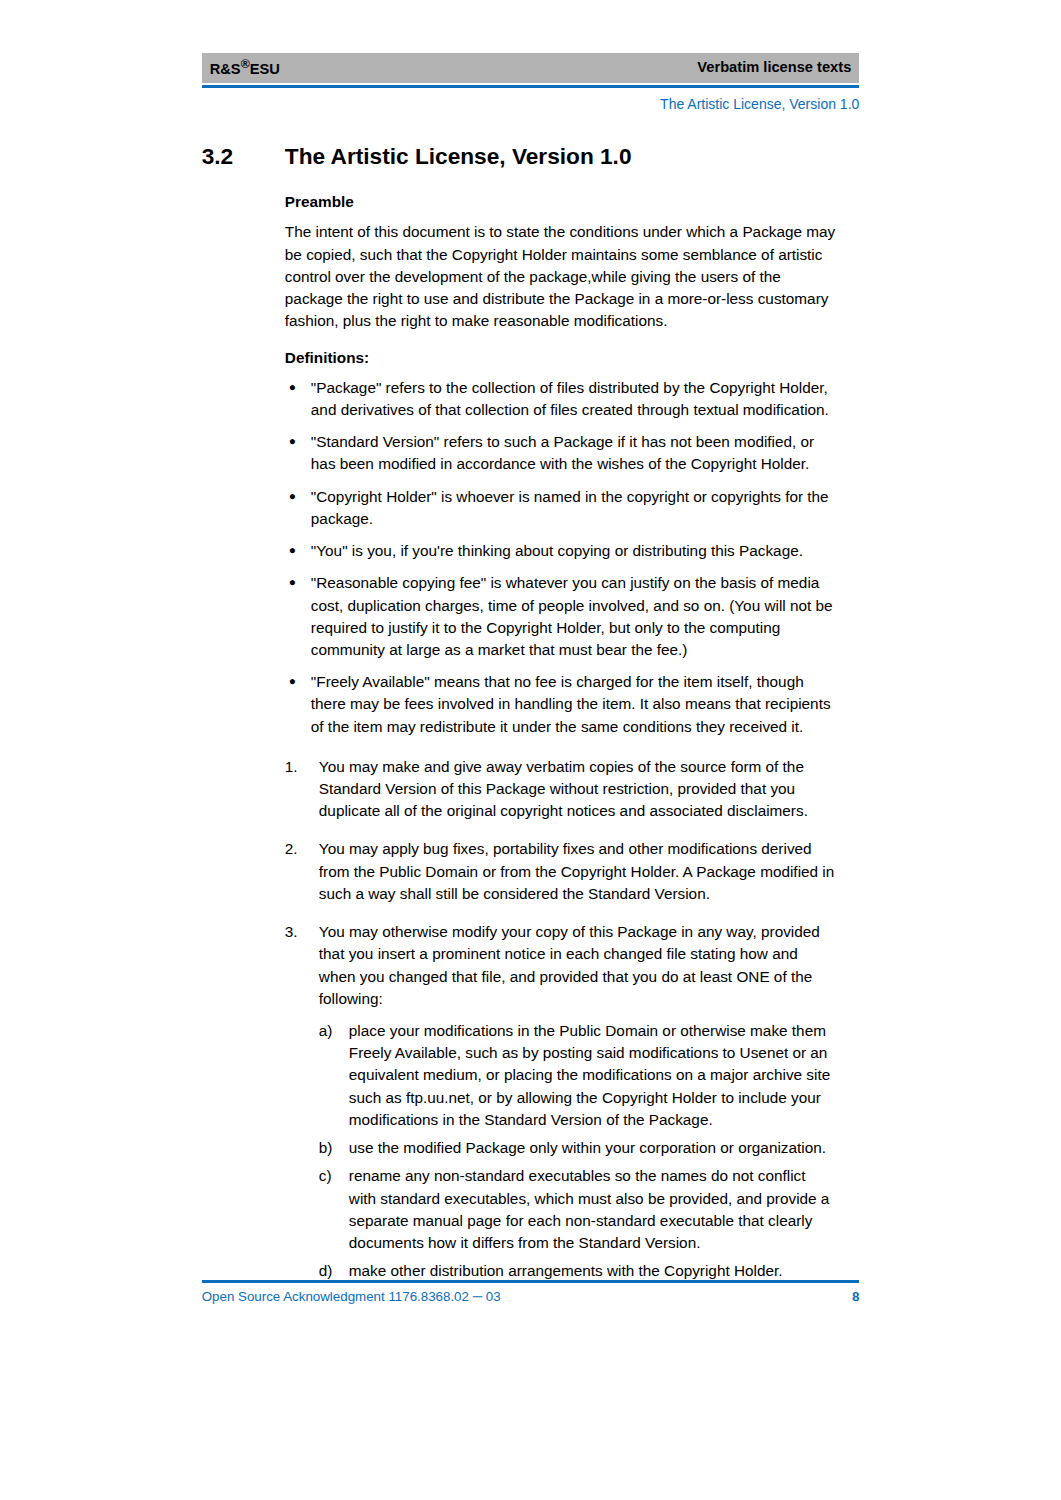R&S®ESU Verbatim license texts
The Artistic License, Version 1.0
3.2 The Artistic License, Version 1.0
Preamble
The intent of this document is to state the conditions under which a Package may be copied, such that the Copyright Holder maintains some semblance of artistic control over the development of the package,while giving the users of the package the right to use and distribute the Package in a more-or-less customary fashion, plus the right to make reasonable modifications.
Definitions:
"Package" refers to the collection of files distributed by the Copyright Holder, and derivatives of that collection of files created through textual modification.
"Standard Version" refers to such a Package if it has not been modified, or has been modified in accordance with the wishes of the Copyright Holder.
"Copyright Holder" is whoever is named in the copyright or copyrights for the package.
"You" is you, if you're thinking about copying or distributing this Package.
"Reasonable copying fee" is whatever you can justify on the basis of media cost, duplication charges, time of people involved, and so on. (You will not be required to justify it to the Copyright Holder, but only to the computing community at large as a market that must bear the fee.)
"Freely Available" means that no fee is charged for the item itself, though there may be fees involved in handling the item. It also means that recipients of the item may redistribute it under the same conditions they received it.
You may make and give away verbatim copies of the source form of the Standard Version of this Package without restriction, provided that you duplicate all of the original copyright notices and associated disclaimers.
You may apply bug fixes, portability fixes and other modifications derived from the Public Domain or from the Copyright Holder. A Package modified in such a way shall still be considered the Standard Version.
You may otherwise modify your copy of this Package in any way, provided that you insert a prominent notice in each changed file stating how and when you changed that file, and provided that you do at least ONE of the following:
place your modifications in the Public Domain or otherwise make them Freely Available, such as by posting said modifications to Usenet or an equivalent medium, or placing the modifications on a major archive site such as ftp.uu.net, or by allowing the Copyright Holder to include your modifications in the Standard Version of the Package.
use the modified Package only within your corporation or organization.
rename any non-standard executables so the names do not conflict with standard executables, which must also be provided, and provide a separate manual page for each non-standard executable that clearly documents how it differs from the Standard Version.
make other distribution arrangements with the Copyright Holder.
Open Source Acknowledgment 1176.8368.02 ─ 03 8